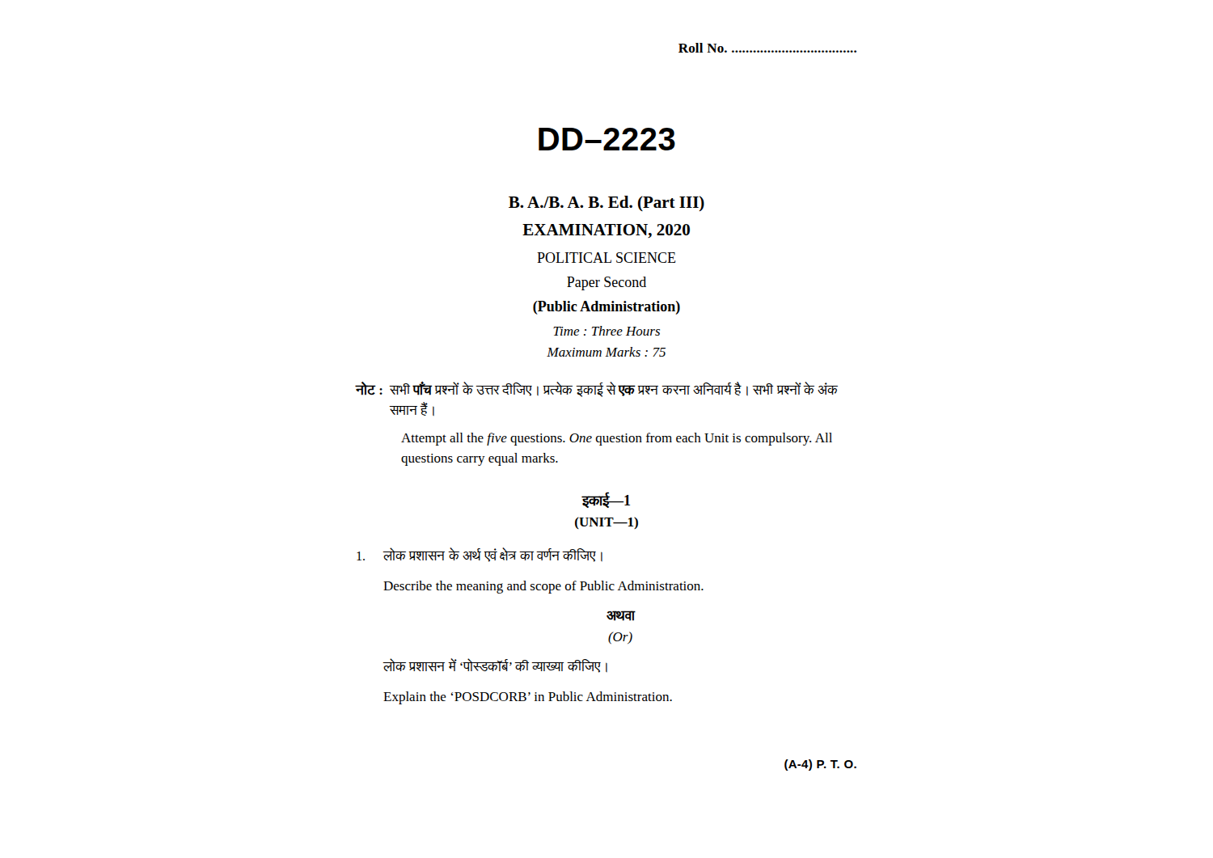Roll No. ...................................
DD–2223
B. A./B. A. B. Ed. (Part III)
EXAMINATION, 2020
POLITICAL SCIENCE
Paper Second
(Public Administration)
Time : Three Hours
Maximum Marks : 75
नोट : सभी पाँच प्रश्नों के उत्तर दीजिए। प्रत्येक इकाई से एक प्रश्न करना अनिवार्य है। सभी प्रश्नों के अंक समान हैं।
Attempt all the five questions. One question from each Unit is compulsory. All questions carry equal marks.
इकाई—1
(UNIT—1)
लोक प्रशासन के अर्थ एवं क्षेत्र का वर्णन कीजिए।
Describe the meaning and scope of Public Administration.
अथवा
(Or)
लोक प्रशासन में ‘पोस्डकॉर्ब’ की व्याख्या कीजिए।
Explain the ‘POSDCORB’ in Public Administration.
(A-4) P. T. O.